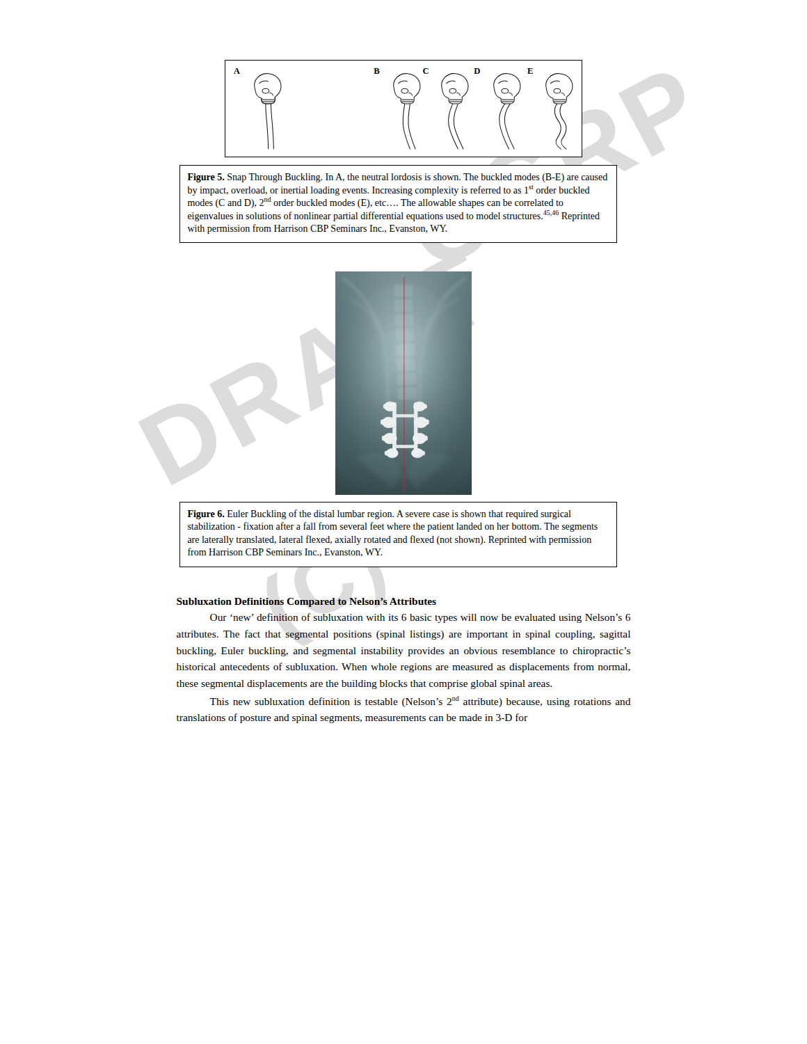DRAFT
CCRP
(C)
A B C D E
Figure 5. Snap Through Buckling. In A, the neutral lordosis is shown. The buckled modes (B-E) are caused by impact, overload, or inertial loading events. Increasing complexity is referred to as 1st order buckled modes (C and D), 2nd order buckled modes (E), etc…. The allowable shapes can be correlated to eigenvalues in solutions of nonlinear partial differential equations used to model structures.45,46 Reprinted with permission from Harrison CBP Seminars Inc., Evanston, WY.
Figure 6. Euler Buckling of the distal lumbar region. A severe case is shown that required surgical stabilization - fixation after a fall from several feet where the patient landed on her bottom. The segments are laterally translated, lateral flexed, axially rotated and flexed (not shown). Reprinted with permission from Harrison CBP Seminars Inc., Evanston, WY.
Subluxation Definitions Compared to Nelson’s Attributes
Our ‘new’ definition of subluxation with its 6 basic types will now be evaluated using Nelson’s 6 attributes. The fact that segmental positions (spinal listings) are important in spinal coupling, sagittal buckling, Euler buckling, and segmental instability provides an obvious resemblance to chiropractic’s historical antecedents of subluxation. When whole regions are measured as displacements from normal, these segmental displacements are the building blocks that comprise global spinal areas.
This new subluxation definition is testable (Nelson’s 2nd attribute) because, using rotations and translations of posture and spinal segments, measurements can be made in 3-D for